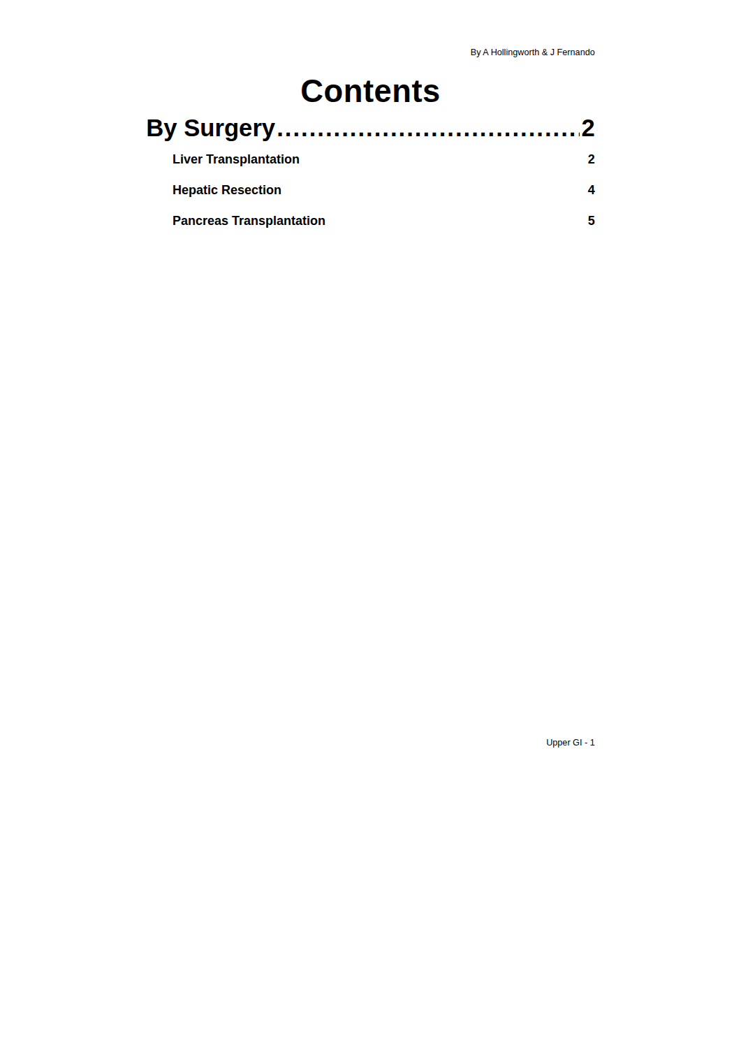By A Hollingworth & J Fernando
Contents
By Surgery .............................................. 2
Liver Transplantation 2
Hepatic Resection 4
Pancreas Transplantation 5
Upper GI - 1